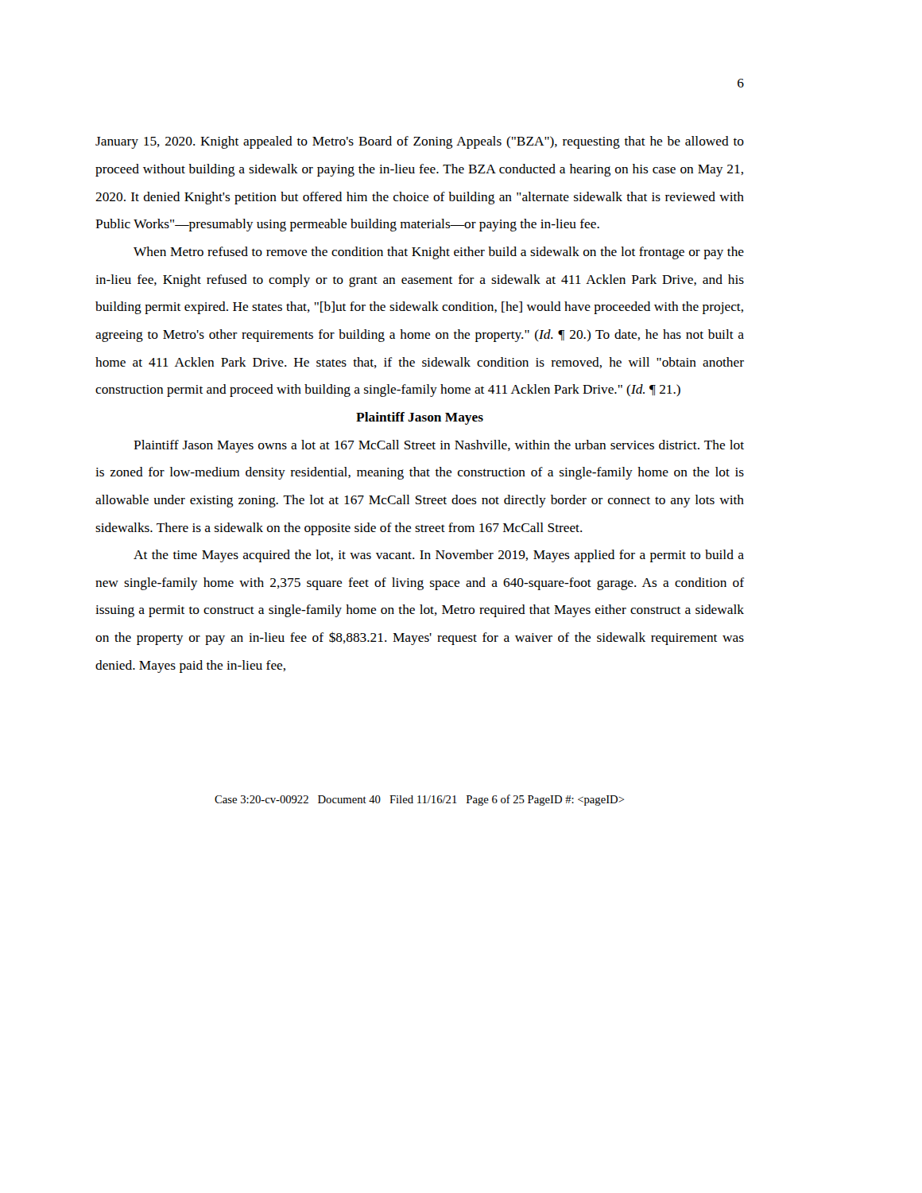6
January 15, 2020. Knight appealed to Metro's Board of Zoning Appeals ("BZA"), requesting that he be allowed to proceed without building a sidewalk or paying the in-lieu fee. The BZA conducted a hearing on his case on May 21, 2020. It denied Knight's petition but offered him the choice of building an "alternate sidewalk that is reviewed with Public Works"—presumably using permeable building materials—or paying the in-lieu fee.
When Metro refused to remove the condition that Knight either build a sidewalk on the lot frontage or pay the in-lieu fee, Knight refused to comply or to grant an easement for a sidewalk at 411 Acklen Park Drive, and his building permit expired. He states that, "[b]ut for the sidewalk condition, [he] would have proceeded with the project, agreeing to Metro's other requirements for building a home on the property." (Id. ¶ 20.) To date, he has not built a home at 411 Acklen Park Drive. He states that, if the sidewalk condition is removed, he will "obtain another construction permit and proceed with building a single-family home at 411 Acklen Park Drive." (Id. ¶ 21.)
Plaintiff Jason Mayes
Plaintiff Jason Mayes owns a lot at 167 McCall Street in Nashville, within the urban services district. The lot is zoned for low-medium density residential, meaning that the construction of a single-family home on the lot is allowable under existing zoning. The lot at 167 McCall Street does not directly border or connect to any lots with sidewalks. There is a sidewalk on the opposite side of the street from 167 McCall Street.
At the time Mayes acquired the lot, it was vacant. In November 2019, Mayes applied for a permit to build a new single-family home with 2,375 square feet of living space and a 640-square-foot garage. As a condition of issuing a permit to construct a single-family home on the lot, Metro required that Mayes either construct a sidewalk on the property or pay an in-lieu fee of $8,883.21. Mayes' request for a waiver of the sidewalk requirement was denied. Mayes paid the in-lieu fee,
Case 3:20-cv-00922 Document 40 Filed 11/16/21 Page 6 of 25 PageID #: <pageID>